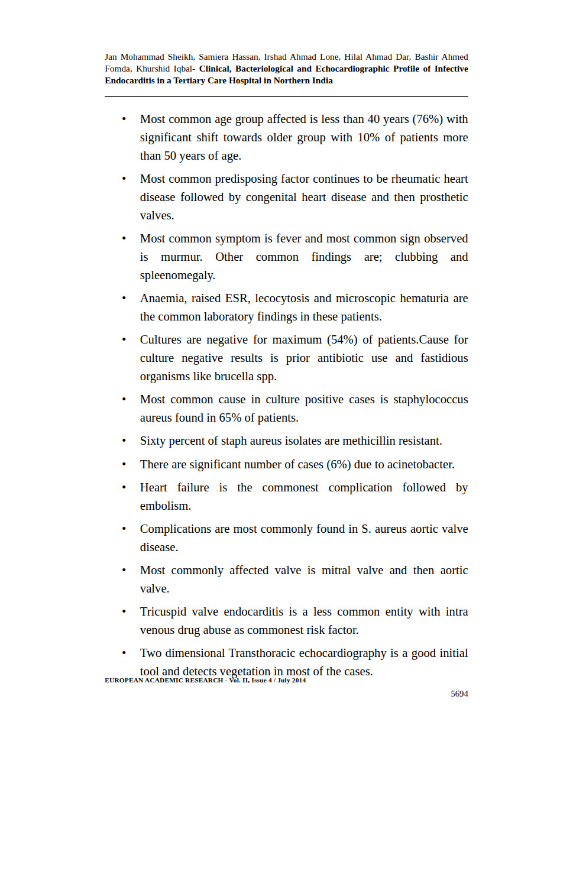Jan Mohammad Sheikh, Samiera Hassan, Irshad Ahmad Lone, Hilal Ahmad Dar, Bashir Ahmed Fomda, Khurshid Iqbal- Clinical, Bacteriological and Echocardiographic Profile of Infective Endocarditis in a Tertiary Care Hospital in Northern India
Most common age group affected is less than 40 years (76%) with significant shift towards older group with 10% of patients more than 50 years of age.
Most common predisposing factor continues to be rheumatic heart disease followed by congenital heart disease and then prosthetic valves.
Most common symptom is fever and most common sign observed is murmur. Other common findings are; clubbing and spleenomegaly.
Anaemia, raised ESR, lecocytosis and microscopic hematuria are the common laboratory findings in these patients.
Cultures are negative for maximum (54%) of patients.Cause for culture negative results is prior antibiotic use and fastidious organisms like brucella spp.
Most common cause in culture positive cases is staphylococcus aureus found in 65% of patients.
Sixty percent of staph aureus isolates are methicillin resistant.
There are significant number of cases (6%) due to acinetobacter.
Heart failure is the commonest complication followed by embolism.
Complications are most commonly found in S. aureus aortic valve disease.
Most commonly affected valve is mitral valve and then aortic valve.
Tricuspid valve endocarditis is a less common entity with intra venous drug abuse as commonest risk factor.
Two dimensional Transthoracic echocardiography is a good initial tool and detects vegetation in most of the cases.
EUROPEAN ACADEMIC RESEARCH - Vol. II, Issue 4 / July 2014
5694